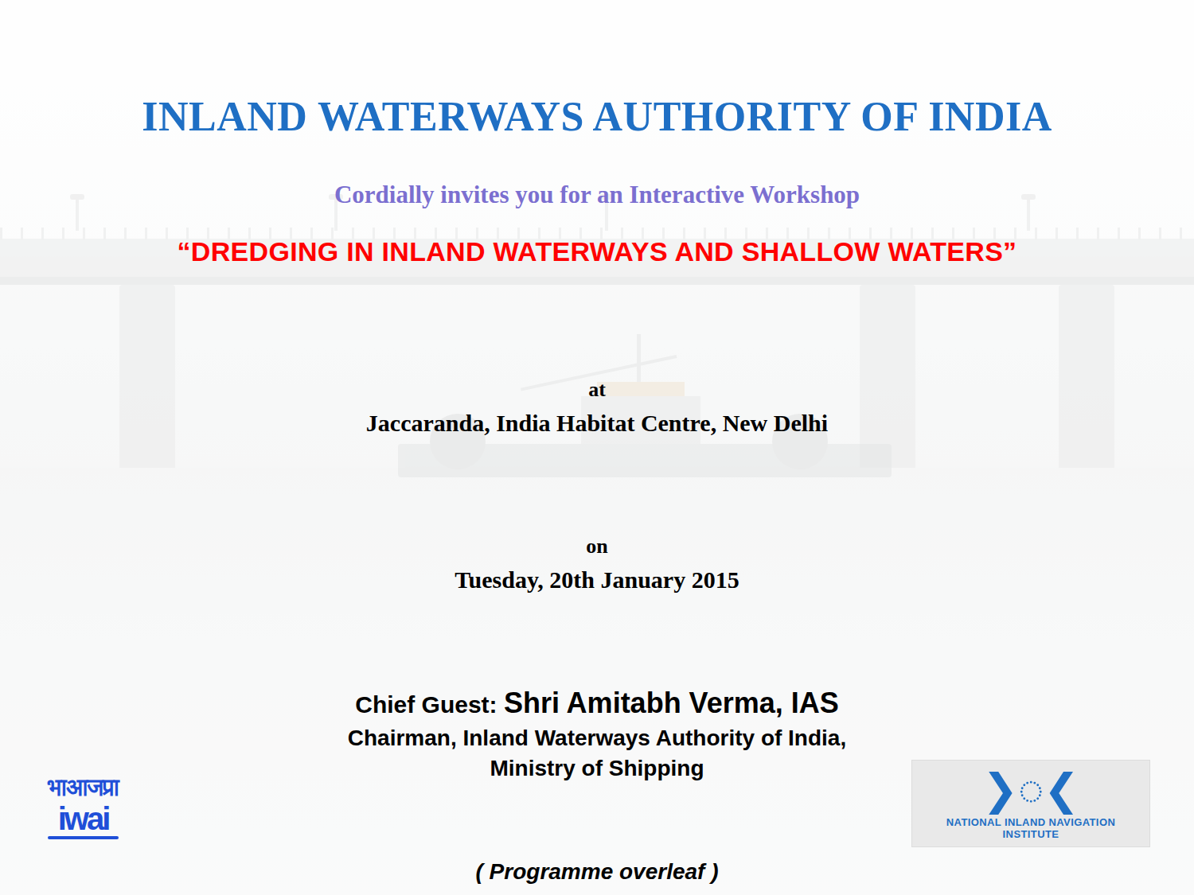INLAND WATERWAYS AUTHORITY OF INDIA
Cordially invites you for an Interactive Workshop
“DREDGING IN INLAND WATERWAYS AND SHALLOW WATERS”
at
Jaccaranda, India Habitat Centre, New Delhi
on
Tuesday, 20th January 2015
Chief Guest: Shri Amitabh Verma, IAS
Chairman, Inland Waterways Authority of India,
Ministry of Shipping
( Programme overleaf )
भाआजप्रा
iwai
❯◌❮
NATIONAL INLAND NAVIGATION INSTITUTE